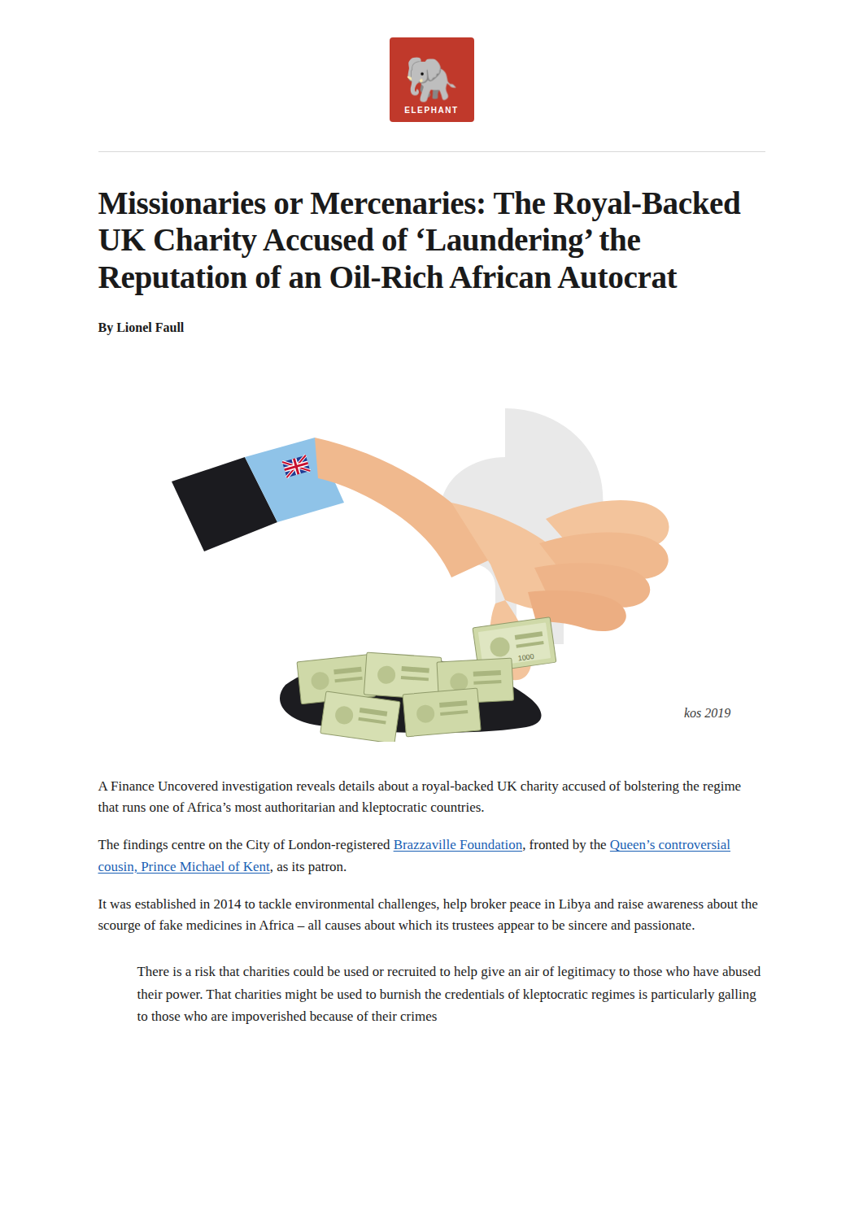🐘
ELEPHANT
Missionaries or Mercenaries: The Royal-Backed UK Charity Accused of ‘Laundering’ the Reputation of an Oil-Rich African Autocrat
By Lionel Faull
1000 kos 2019
A Finance Uncovered investigation reveals details about a royal-backed UK charity accused of bolstering the regime that runs one of Africa’s most authoritarian and kleptocratic countries.
The findings centre on the City of London-registered Brazzaville Foundation, fronted by the Queen’s controversial cousin, Prince Michael of Kent, as its patron.
It was established in 2014 to tackle environmental challenges, help broker peace in Libya and raise awareness about the scourge of fake medicines in Africa – all causes about which its trustees appear to be sincere and passionate.
There is a risk that charities could be used or recruited to help give an air of legitimacy to those who have abused their power. That charities might be used to burnish the credentials of kleptocratic regimes is particularly galling to those who are impoverished because of their crimes